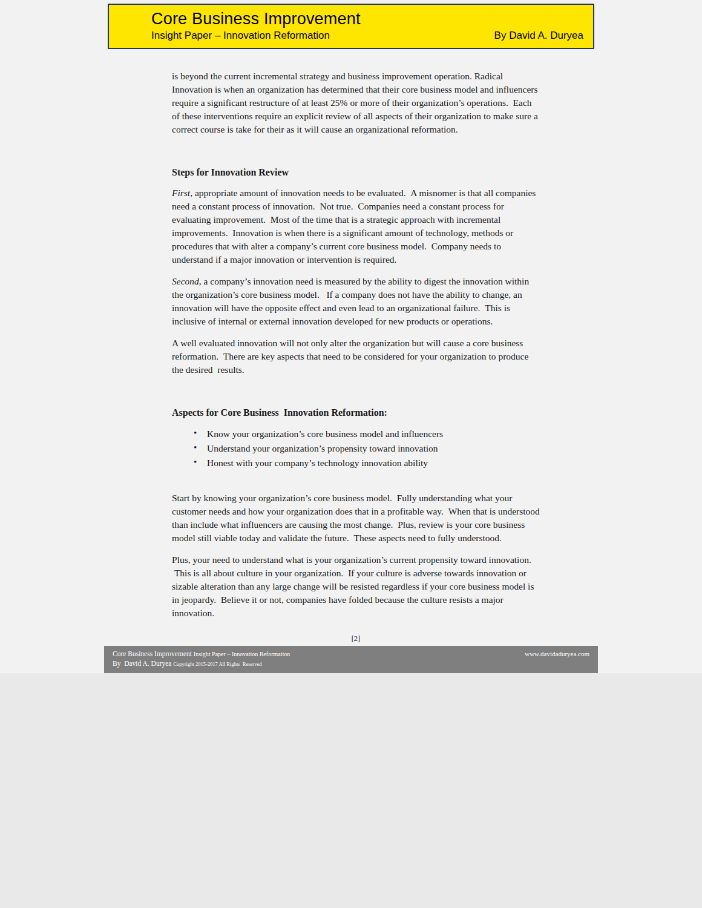Core Business Improvement
Insight Paper – Innovation Reformation By David A. Duryea
is beyond the current incremental strategy and business improvement operation. Radical Innovation is when an organization has determined that their core business model and influencers require a significant restructure of at least 25% or more of their organization’s operations. Each of these interventions require an explicit review of all aspects of their organization to make sure a correct course is take for their as it will cause an organizational reformation.
Steps for Innovation Review
First, appropriate amount of innovation needs to be evaluated. A misnomer is that all companies need a constant process of innovation. Not true. Companies need a constant process for evaluating improvement. Most of the time that is a strategic approach with incremental improvements. Innovation is when there is a significant amount of technology, methods or procedures that with alter a company’s current core business model. Company needs to understand if a major innovation or intervention is required.
Second, a company’s innovation need is measured by the ability to digest the innovation within the organization’s core business model. If a company does not have the ability to change, an innovation will have the opposite effect and even lead to an organizational failure. This is inclusive of internal or external innovation developed for new products or operations.
A well evaluated innovation will not only alter the organization but will cause a core business reformation. There are key aspects that need to be considered for your organization to produce the desired results.
Aspects for Core Business Innovation Reformation:
Know your organization’s core business model and influencers
Understand your organization’s propensity toward innovation
Honest with your company’s technology innovation ability
Start by knowing your organization’s core business model. Fully understanding what your customer needs and how your organization does that in a profitable way. When that is understood than include what influencers are causing the most change. Plus, review is your core business model still viable today and validate the future. These aspects need to fully understood.
Plus, your need to understand what is your organization’s current propensity toward innovation. This is all about culture in your organization. If your culture is adverse towards innovation or sizable alteration than any large change will be resisted regardless if your core business model is in jeopardy. Believe it or not, companies have folded because the culture resists a major innovation.
[2]
Core Business Improvement Insight Paper – Innovation Reformation
By David A. Duryea Copyright 2015-2017 All Rights Reserved
www.davidaduryea.com